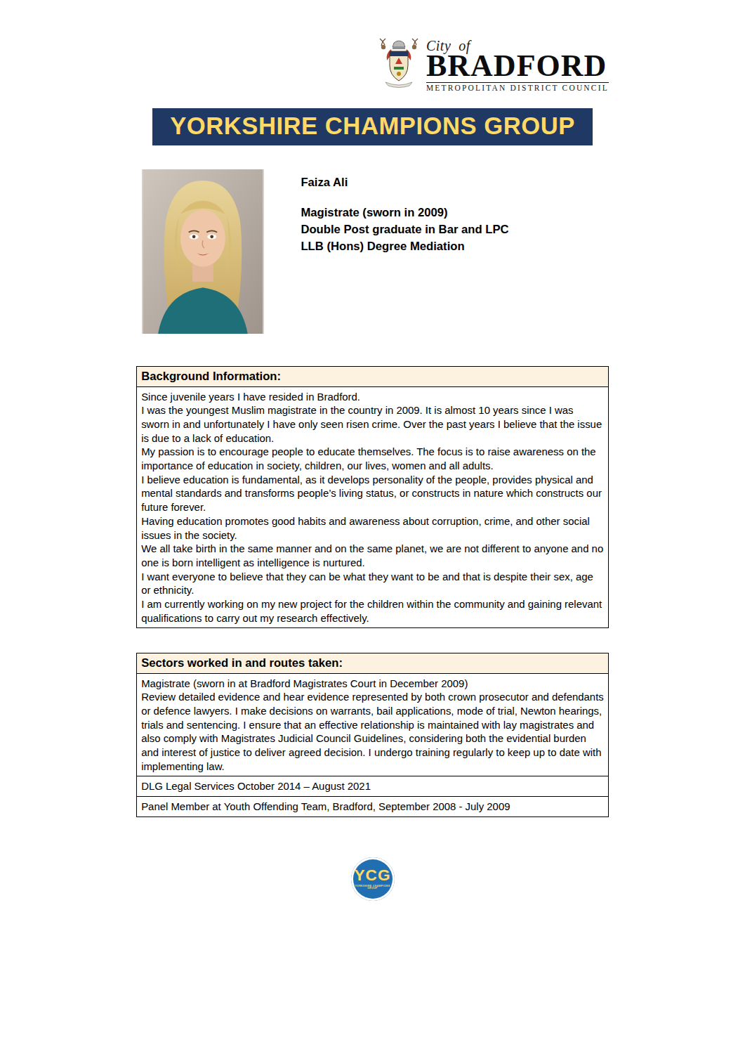City of
BRADFORD
Metropolitan District Council
YORKSHIRE CHAMPIONS GROUP
Faiza Ali
Magistrate (sworn in 2009)
Double Post graduate in Bar and LPC
LLB (Hons) Degree Mediation
| Background Information: |
| --- |
| Since juvenile years I have resided in Bradford. I was the youngest Muslim magistrate in the country in 2009. It is almost 10 years since I was sworn in and unfortunately I have only seen risen crime. Over the past years I believe that the issue is due to a lack of education. My passion is to encourage people to educate themselves. The focus is to raise awareness on the importance of education in society, children, our lives, women and all adults. I believe education is fundamental, as it develops personality of the people, provides physical and mental standards and transforms people’s living status, or constructs in nature which constructs our future forever. Having education promotes good habits and awareness about corruption, crime, and other social issues in the society. We all take birth in the same manner and on the same planet, we are not different to anyone and no one is born intelligent as intelligence is nurtured. I want everyone to believe that they can be what they want to be and that is despite their sex, age or ethnicity. I am currently working on my new project for the children within the community and gaining relevant qualifications to carry out my research effectively. |
| Sectors worked in and routes taken: |
| --- |
| Magistrate (sworn in at Bradford Magistrates Court in December 2009) Review detailed evidence and hear evidence represented by both crown prosecutor and defendants or defence lawyers. I make decisions on warrants, bail applications, mode of trial, Newton hearings, trials and sentencing. I ensure that an effective relationship is maintained with lay magistrates and also comply with Magistrates Judicial Council Guidelines, considering both the evidential burden and interest of justice to deliver agreed decision. I undergo training regularly to keep up to date with implementing law. |
| DLG Legal Services October 2014 – August 2021 |
| Panel Member at Youth Offending Team, Bradford, September 2008 - July 2009 |
YCG Yorkshire Champions Group